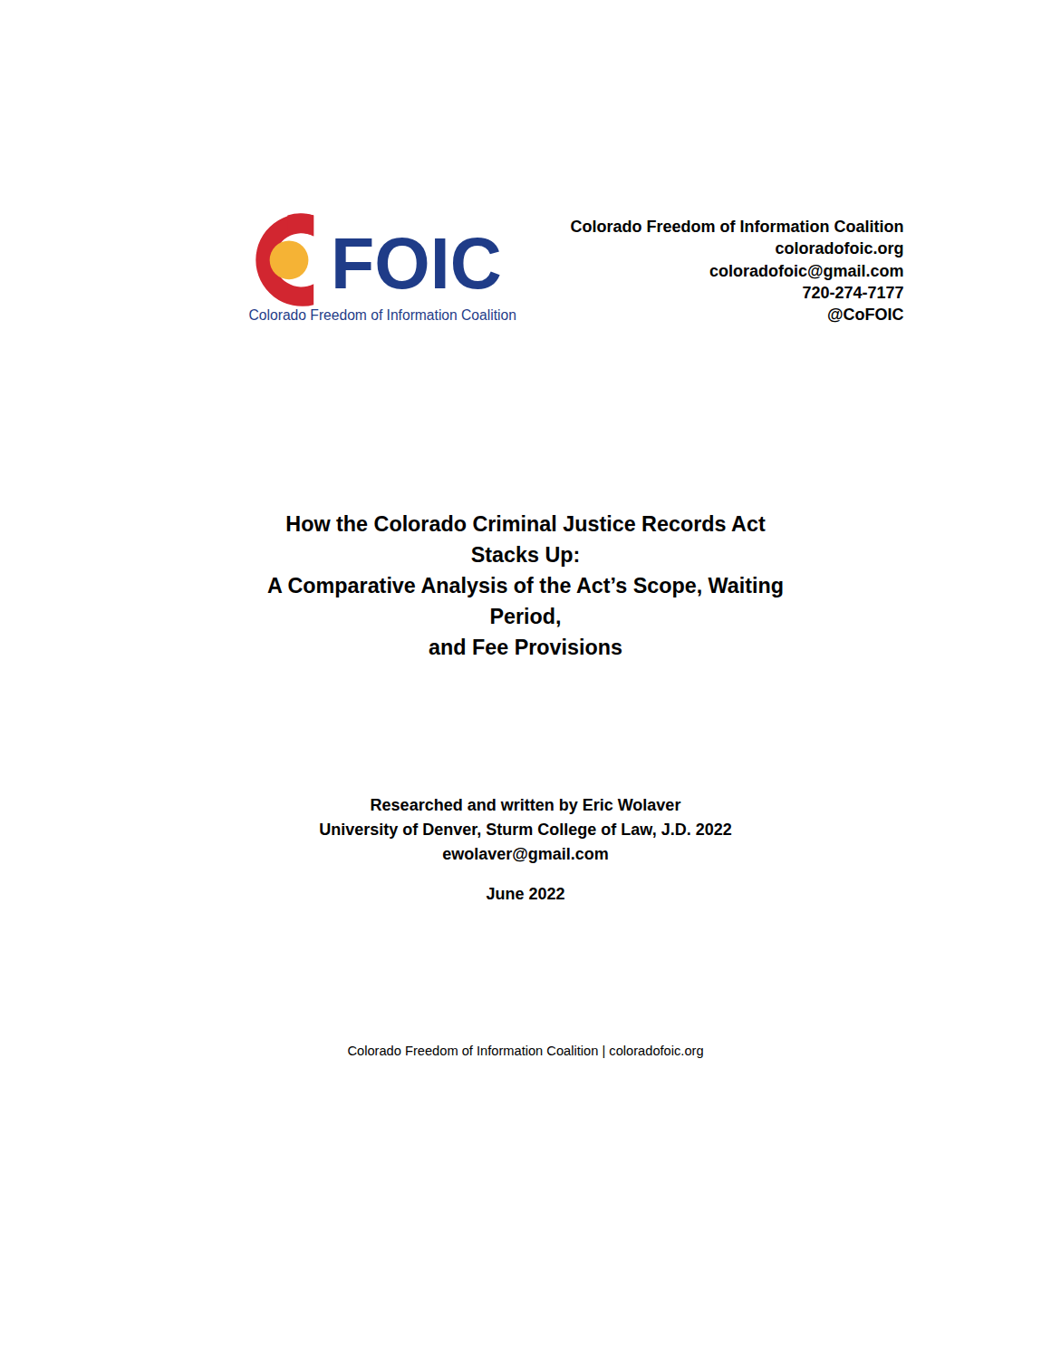FOIC Colorado Freedom of Information Coalition
Colorado Freedom of Information Coalition
coloradofoic.org
coloradofoic@gmail.com
720-274-7177
@CoFOIC
How the Colorado Criminal Justice Records Act Stacks Up:
A Comparative Analysis of the Act’s Scope, Waiting Period,
and Fee Provisions
Researched and written by Eric Wolaver
University of Denver, Sturm College of Law, J.D. 2022
ewolaver@gmail.com
June 2022
Colorado Freedom of Information Coalition | coloradofoic.org